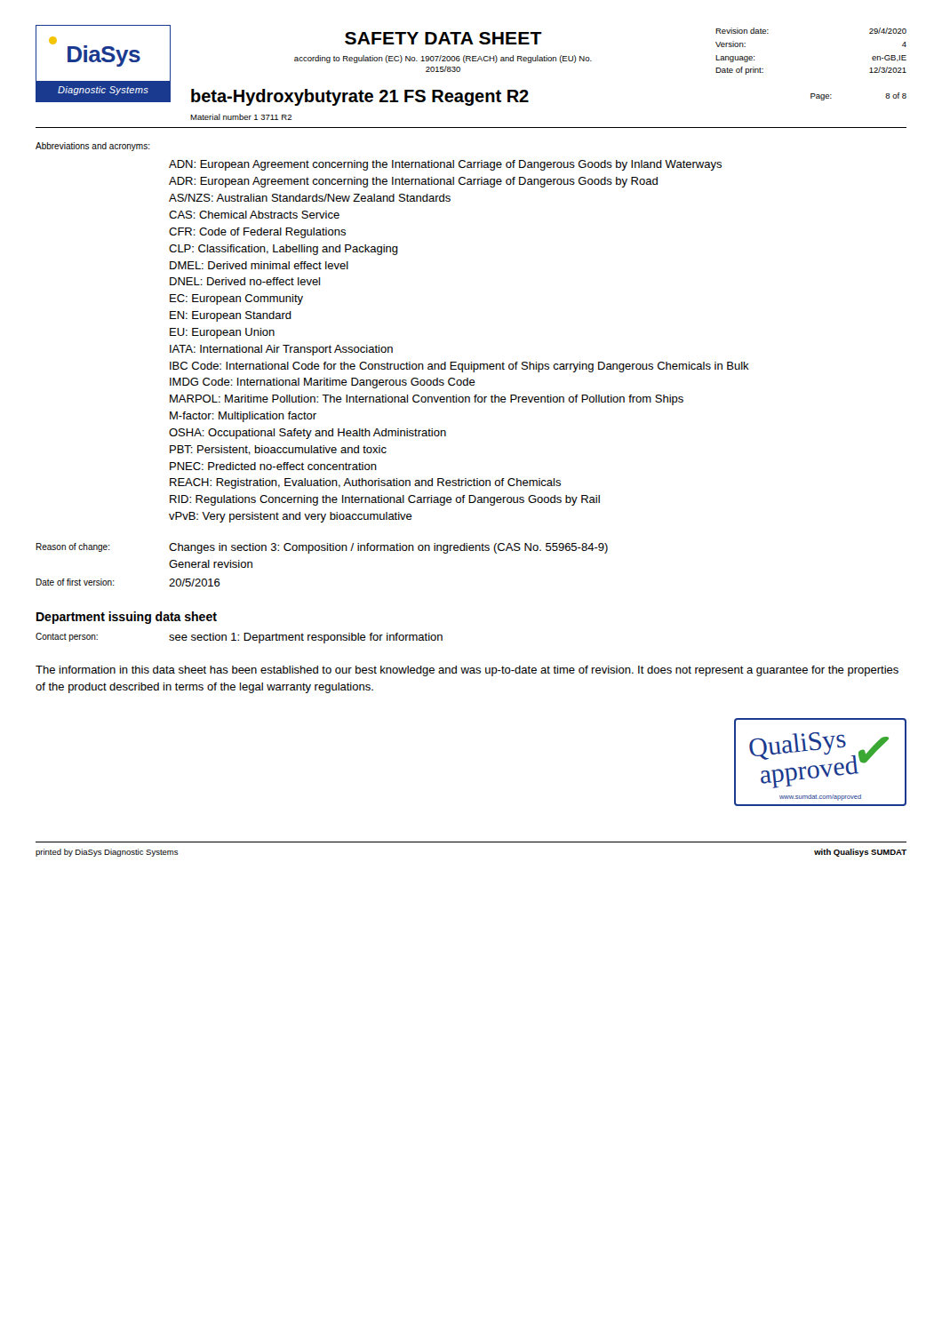DiaSys
Diagnostic Systems
SAFETY DATA SHEET
according to Regulation (EC) No. 1907/2006 (REACH) and Regulation (EU) No.
2015/830
beta-Hydroxybutyrate 21 FS Reagent R2
Material number 1 3711 R2
| Revision date: | 29/4/2020 |
| Version: | 4 |
| Language: | en-GB,IE |
| Date of print: | 12/3/2021 |
Page: 8 of 8
Abbreviations and acronyms:
ADN: European Agreement concerning the International Carriage of Dangerous Goods by Inland Waterways
ADR: European Agreement concerning the International Carriage of Dangerous Goods by Road
AS/NZS: Australian Standards/New Zealand Standards
CAS: Chemical Abstracts Service
CFR: Code of Federal Regulations
CLP: Classification, Labelling and Packaging
DMEL: Derived minimal effect level
DNEL: Derived no-effect level
EC: European Community
EN: European Standard
EU: European Union
IATA: International Air Transport Association
IBC Code: International Code for the Construction and Equipment of Ships carrying Dangerous Chemicals in Bulk
IMDG Code: International Maritime Dangerous Goods Code
MARPOL: Maritime Pollution: The International Convention for the Prevention of Pollution from Ships
M-factor: Multiplication factor
OSHA: Occupational Safety and Health Administration
PBT: Persistent, bioaccumulative and toxic
PNEC: Predicted no-effect concentration
REACH: Registration, Evaluation, Authorisation and Restriction of Chemicals
RID: Regulations Concerning the International Carriage of Dangerous Goods by Rail
vPvB: Very persistent and very bioaccumulative
Reason of change:
Changes in section 3: Composition / information on ingredients (CAS No. 55965-84-9)
General revision
Date of first version:
20/5/2016
Department issuing data sheet
Contact person:
see section 1: Department responsible for information
The information in this data sheet has been established to our best knowledge and was up-to-date at time of revision. It does not represent a guarantee for the properties of the product described in terms of the legal warranty regulations.
QualiSys
approved
✓
www.sumdat.com/approved
printed by DiaSys Diagnostic Systems with Qualisys SUMDAT